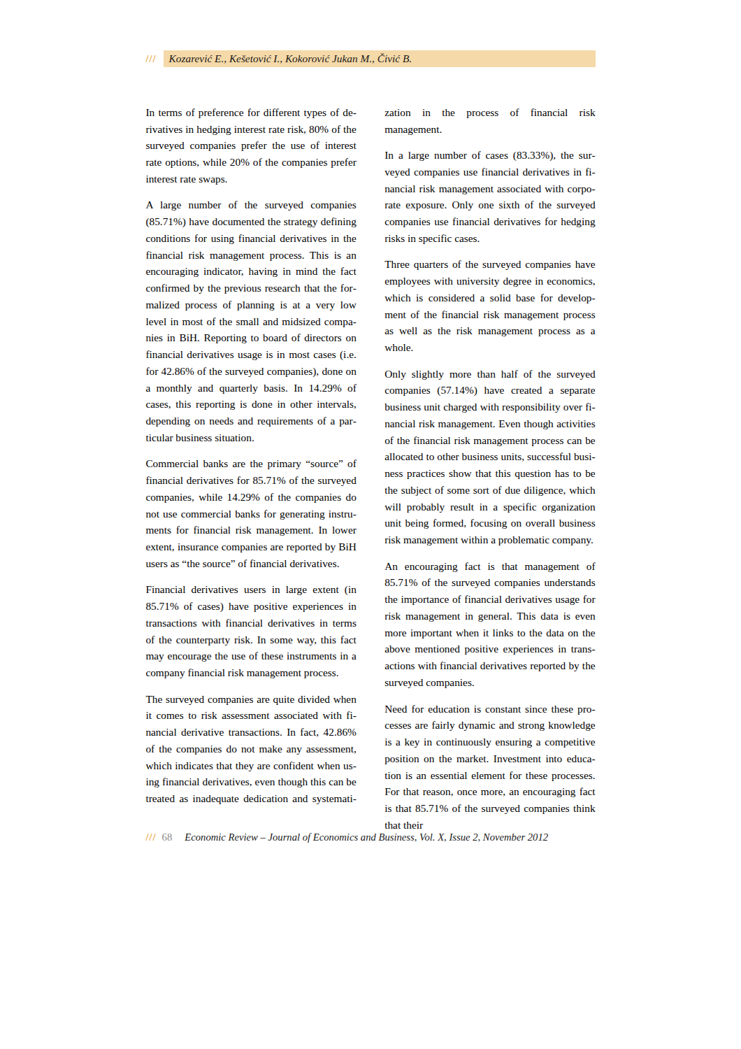///
Kozarević E., Kešetović I., Kokorović Jukan M., Čivić B.
In terms of preference for different types of derivatives in hedging interest rate risk, 80% of the surveyed companies prefer the use of interest rate options, while 20% of the companies prefer interest rate swaps.
A large number of the surveyed companies (85.71%) have documented the strategy defining conditions for using financial derivatives in the financial risk management process. This is an encouraging indicator, having in mind the fact confirmed by the previous research that the formalized process of planning is at a very low level in most of the small and midsized companies in BiH. Reporting to board of directors on financial derivatives usage is in most cases (i.e. for 42.86% of the surveyed companies), done on a monthly and quarterly basis. In 14.29% of cases, this reporting is done in other intervals, depending on needs and requirements of a particular business situation.
Commercial banks are the primary “source” of financial derivatives for 85.71% of the surveyed companies, while 14.29% of the companies do not use commercial banks for generating instruments for financial risk management. In lower extent, insurance companies are reported by BiH users as “the source” of financial derivatives.
Financial derivatives users in large extent (in 85.71% of cases) have positive experiences in transactions with financial derivatives in terms of the counterparty risk. In some way, this fact may encourage the use of these instruments in a company financial risk management process.
The surveyed companies are quite divided when it comes to risk assessment associated with financial derivative transactions. In fact, 42.86% of the companies do not make any assessment, which indicates that they are confident when using financial derivatives, even though this can be treated as inadequate dedication and systematization in the process of financial risk management.
In a large number of cases (83.33%), the surveyed companies use financial derivatives in financial risk management associated with corporate exposure. Only one sixth of the surveyed companies use financial derivatives for hedging risks in specific cases.
Three quarters of the surveyed companies have employees with university degree in economics, which is considered a solid base for development of the financial risk management process as well as the risk management process as a whole.
Only slightly more than half of the surveyed companies (57.14%) have created a separate business unit charged with responsibility over financial risk management. Even though activities of the financial risk management process can be allocated to other business units, successful business practices show that this question has to be the subject of some sort of due diligence, which will probably result in a specific organization unit being formed, focusing on overall business risk management within a problematic company.
An encouraging fact is that management of 85.71% of the surveyed companies understands the importance of financial derivatives usage for risk management in general. This data is even more important when it links to the data on the above mentioned positive experiences in transactions with financial derivatives reported by the surveyed companies.
Need for education is constant since these processes are fairly dynamic and strong knowledge is a key in continuously ensuring a competitive position on the market. Investment into education is an essential element for these processes. For that reason, once more, an encouraging fact is that 85.71% of the surveyed companies think that their
/// 68 Economic Review – Journal of Economics and Business, Vol. X, Issue 2, November 2012